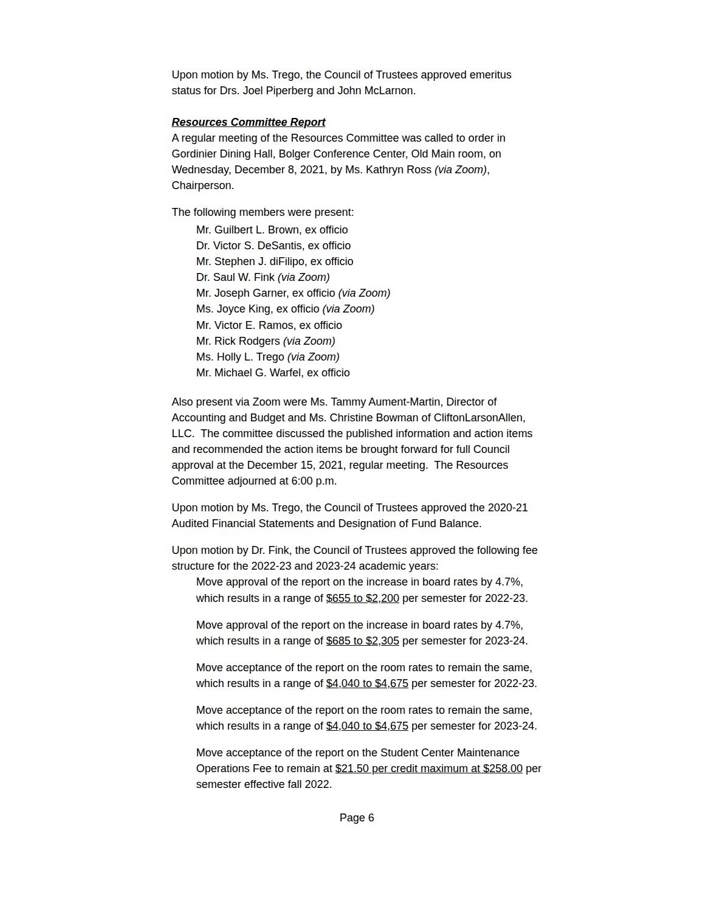Upon motion by Ms. Trego, the Council of Trustees approved emeritus status for Drs. Joel Piperberg and John McLarnon.
Resources Committee Report
A regular meeting of the Resources Committee was called to order in Gordinier Dining Hall, Bolger Conference Center, Old Main room, on Wednesday, December 8, 2021, by Ms. Kathryn Ross (via Zoom), Chairperson.
The following members were present:
Mr. Guilbert L. Brown, ex officio
Dr. Victor S. DeSantis, ex officio
Mr. Stephen J. diFilipo, ex officio
Dr. Saul W. Fink (via Zoom)
Mr. Joseph Garner, ex officio (via Zoom)
Ms. Joyce King, ex officio (via Zoom)
Mr. Victor E. Ramos, ex officio
Mr. Rick Rodgers (via Zoom)
Ms. Holly L. Trego (via Zoom)
Mr. Michael G. Warfel, ex officio
Also present via Zoom were Ms. Tammy Aument-Martin, Director of Accounting and Budget and Ms. Christine Bowman of CliftonLarsonAllen, LLC. The committee discussed the published information and action items and recommended the action items be brought forward for full Council approval at the December 15, 2021, regular meeting. The Resources Committee adjourned at 6:00 p.m.
Upon motion by Ms. Trego, the Council of Trustees approved the 2020-21 Audited Financial Statements and Designation of Fund Balance.
Upon motion by Dr. Fink, the Council of Trustees approved the following fee structure for the 2022-23 and 2023-24 academic years:
Move approval of the report on the increase in board rates by 4.7%, which results in a range of $655 to $2,200 per semester for 2022-23.
Move approval of the report on the increase in board rates by 4.7%, which results in a range of $685 to $2,305 per semester for 2023-24.
Move acceptance of the report on the room rates to remain the same, which results in a range of $4,040 to $4,675 per semester for 2022-23.
Move acceptance of the report on the room rates to remain the same, which results in a range of $4,040 to $4,675 per semester for 2023-24.
Move acceptance of the report on the Student Center Maintenance Operations Fee to remain at $21.50 per credit maximum at $258.00 per semester effective fall 2022.
Page 6